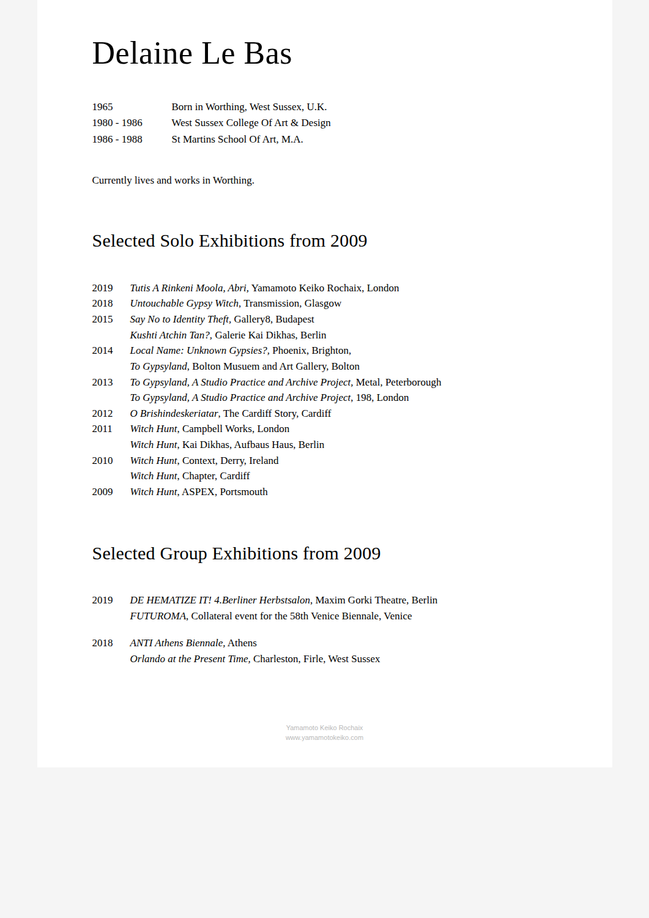Delaine Le Bas
| 1965 | Born in Worthing, West Sussex, U.K. |
| 1980 - 1986 | West Sussex College Of Art & Design |
| 1986 - 1988 | St Martins School Of Art, M.A. |
Currently lives and works in Worthing.
Selected Solo Exhibitions from 2009
| 2019 | Tutis A Rinkeni Moola, Abri, Yamamoto Keiko Rochaix, London |
| 2018 | Untouchable Gypsy Witch , Transmission, Glasgow |
| 2015 | Say No to Identity Theft, Gallery8, Budapest |
| | Kushti Atchin Tan?, Galerie Kai Dikhas, Berlin |
| 2014 | Local Name: Unknown Gypsies?, Phoenix, Brighton, |
| | To Gypsyland , Bolton Musuem and Art Gallery, Bolton |
| 2013 | To Gypsyland, A Studio Practice and Archive Project, Metal, Peterborough |
| | To Gypsyland, A Studio Practice and Archive Project , 198, London |
| 2012 | O Brishindeskeriatar , The Cardiff Story, Cardiff |
| 2011 | Witch Hunt , Campbell Works, London |
| | Witch Hunt , Kai Dikhas, Aufbaus Haus, Berlin |
| 2010 | Witch Hunt , Context, Derry, Ireland |
| | Witch Hunt , Chapter, Cardiff |
| 2009 | Witch Hunt , ASPEX, Portsmouth |
Selected Group Exhibitions from 2009
| 2019 | DE HEMATIZE IT! 4.Berliner Herbstsalon , Maxim Gorki Theatre, Berlin |
| | FUTUROMA , Collateral event for the 58th Venice Biennale, Venice |
| 2018 | ANTI Athens Biennale, Athens |
| | Orlando at the Present Time, Charleston, Firle, West Sussex |
Yamamoto Keiko Rochaix
www.yamamotokeiko.com